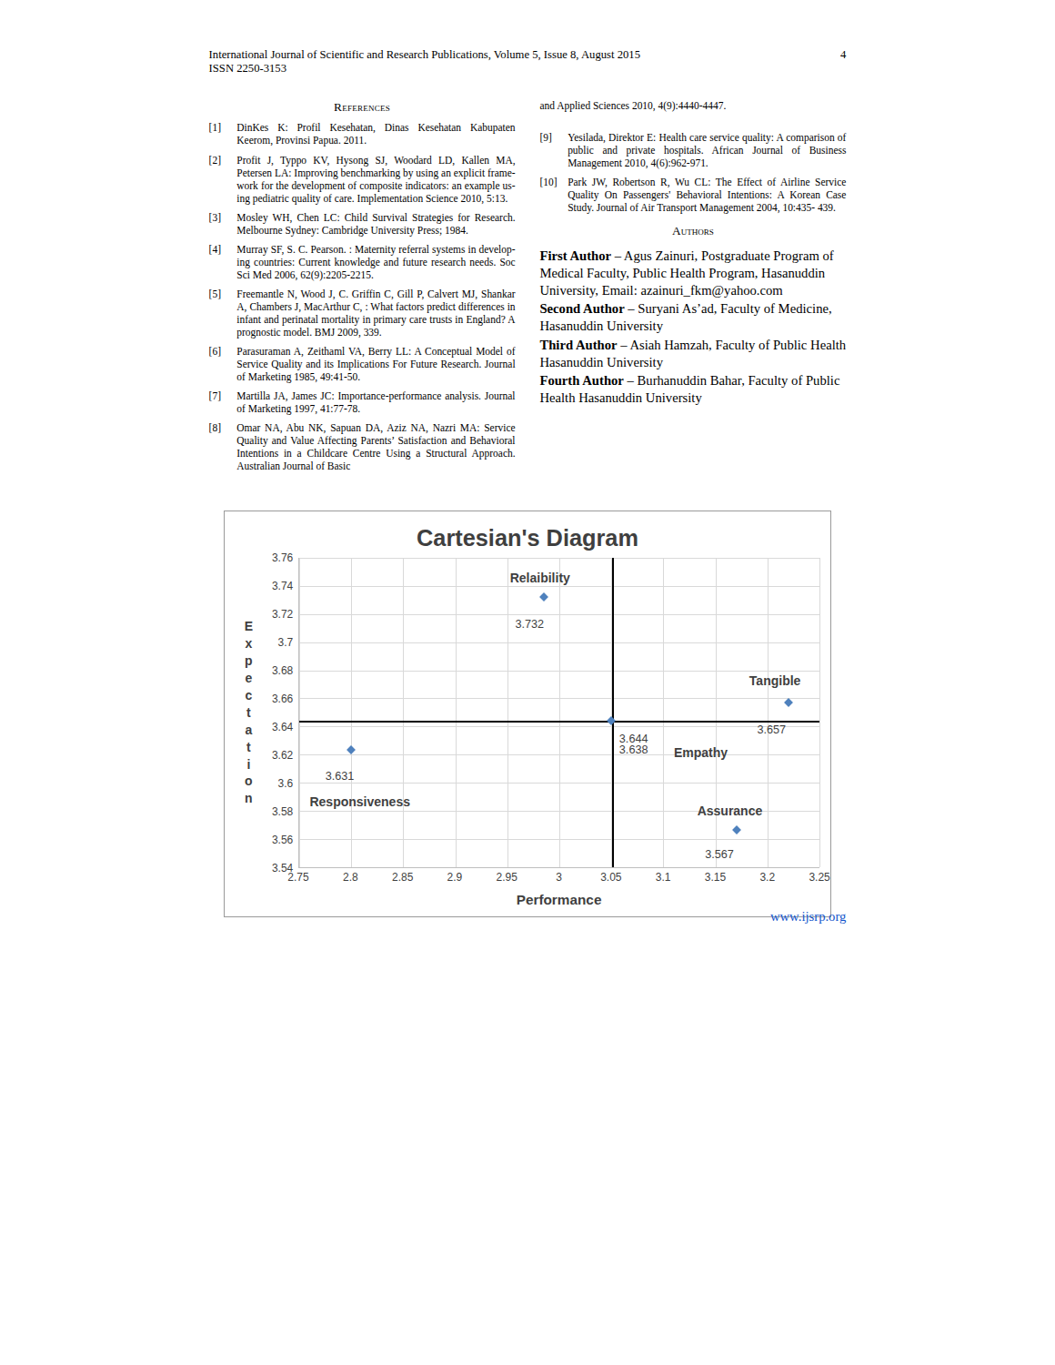International Journal of Scientific and Research Publications, Volume 5, Issue 8, August 2015
ISSN 2250-3153
4
References
[1] DinKes K: Profil Kesehatan, Dinas Kesehatan Kabupaten Keerom, Provinsi Papua. 2011.
[2] Profit J, Typpo KV, Hysong SJ, Woodard LD, Kallen MA, Petersen LA: Improving benchmarking by using an explicit framework for the development of composite indicators: an example using pediatric quality of care. Implementation Science 2010, 5:13.
[3] Mosley WH, Chen LC: Child Survival Strategies for Research. Melbourne Sydney: Cambridge University Press; 1984.
[4] Murray SF, S. C. Pearson. : Maternity referral systems in developing countries: Current knowledge and future research needs. Soc Sci Med 2006, 62(9):2205-2215.
[5] Freemantle N, Wood J, C. Griffin C, Gill P, Calvert MJ, Shankar A, Chambers J, MacArthur C, : What factors predict differences in infant and perinatal mortality in primary care trusts in England? A prognostic model. BMJ 2009, 339.
[6] Parasuraman A, Zeithaml VA, Berry LL: A Conceptual Model of Service Quality and its Implications For Future Research. Journal of Marketing 1985, 49:41-50.
[7] Martilla JA, James JC: Importance-performance analysis. Journal of Marketing 1997, 41:77-78.
[8] Omar NA, Abu NK, Sapuan DA, Aziz NA, Nazri MA: Service Quality and Value Affecting Parents’ Satisfaction and Behavioral Intentions in a Childcare Centre Using a Structural Approach. Australian Journal of Basic
and Applied Sciences 2010, 4(9):4440-4447.
[9] Yesilada, Direktor E: Health care service quality: A comparison of public and private hospitals. African Journal of Business Management 2010, 4(6):962-971.
[10] Park JW, Robertson R, Wu CL: The Effect of Airline Service Quality On Passengers' Behavioral Intentions: A Korean Case Study. Journal of Air Transport Management 2004, 10:435- 439.
Authors
First Author – Agus Zainuri, Postgraduate Program of Medical Faculty, Public Health Program, Hasanuddin University, Email: azainuri_fkm@yahoo.com
Second Author – Suryani As’ad, Faculty of Medicine, Hasanuddin University
Third Author – Asiah Hamzah, Faculty of Public Health Hasanuddin University
Fourth Author – Burhanuddin Bahar, Faculty of Public Health Hasanuddin University
Cartesian's Diagram
Expectation
3.76
3.74
3.72
3.7
3.68
3.66
3.64
3.62
3.6
3.58
3.56
3.54
Relaibility
3.732
Tangible
3.657
3.644
3.638
Empathy
3.631
Responsiveness
Assurance
3.567
2.75
2.8
2.85
2.9
2.95
3
3.05
3.1
3.15
3.2
3.25
Performance
www.ijsrp.org